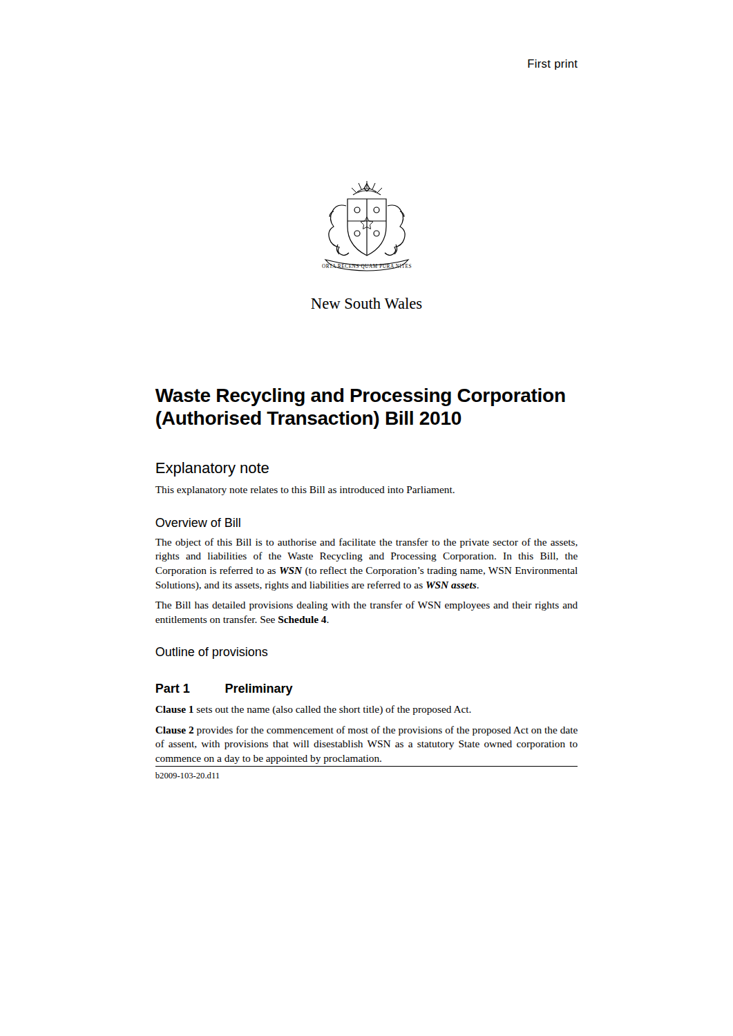First print
ORTA RECENS QUAM PURA NITES
New South Wales
Waste Recycling and Processing Corporation (Authorised Transaction) Bill 2010
Explanatory note
This explanatory note relates to this Bill as introduced into Parliament.
Overview of Bill
The object of this Bill is to authorise and facilitate the transfer to the private sector of the assets, rights and liabilities of the Waste Recycling and Processing Corporation. In this Bill, the Corporation is referred to as WSN (to reflect the Corporation’s trading name, WSN Environmental Solutions), and its assets, rights and liabilities are referred to as WSN assets.
The Bill has detailed provisions dealing with the transfer of WSN employees and their rights and entitlements on transfer. See Schedule 4.
Outline of provisions
Part 1 Preliminary
Clause 1 sets out the name (also called the short title) of the proposed Act.
Clause 2 provides for the commencement of most of the provisions of the proposed Act on the date of assent, with provisions that will disestablish WSN as a statutory State owned corporation to commence on a day to be appointed by proclamation.
b2009-103-20.d11